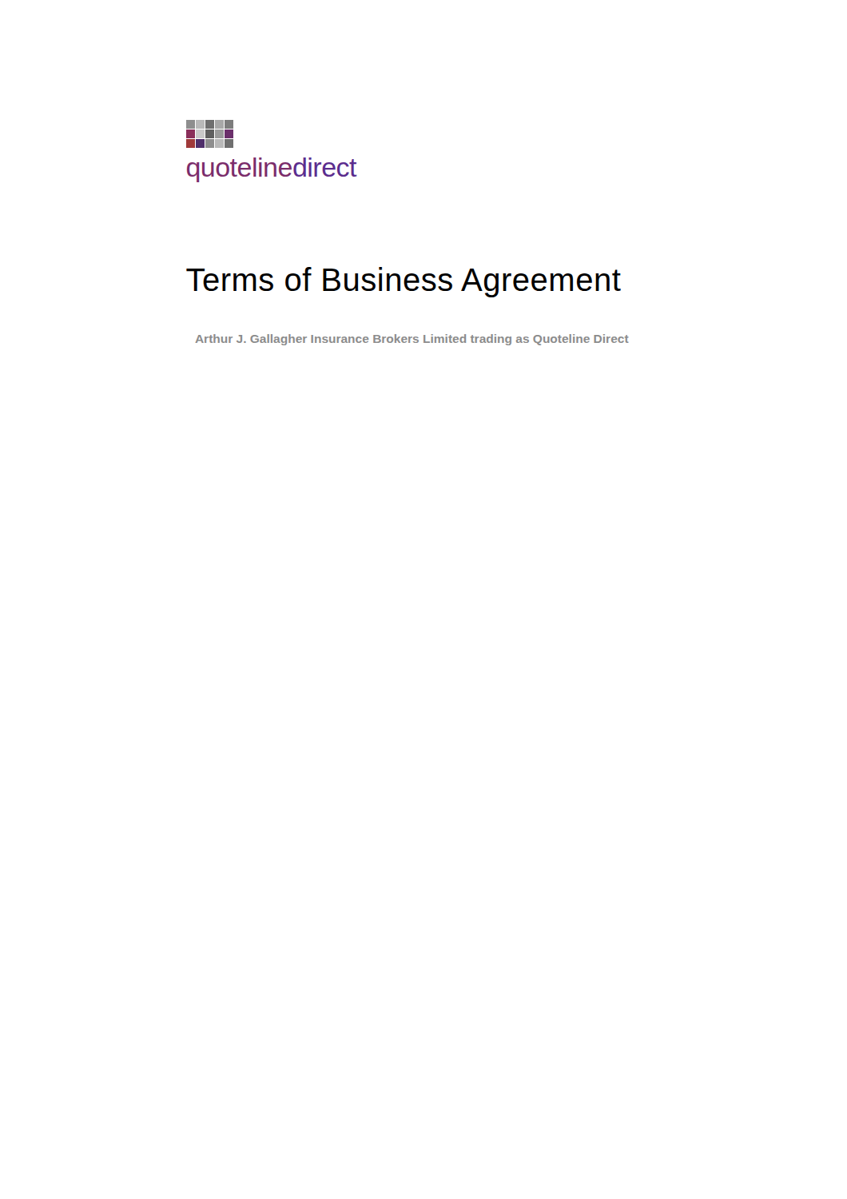quoteline direct
Terms of Business Agreement
Arthur J. Gallagher Insurance Brokers Limited trading as Quoteline Direct